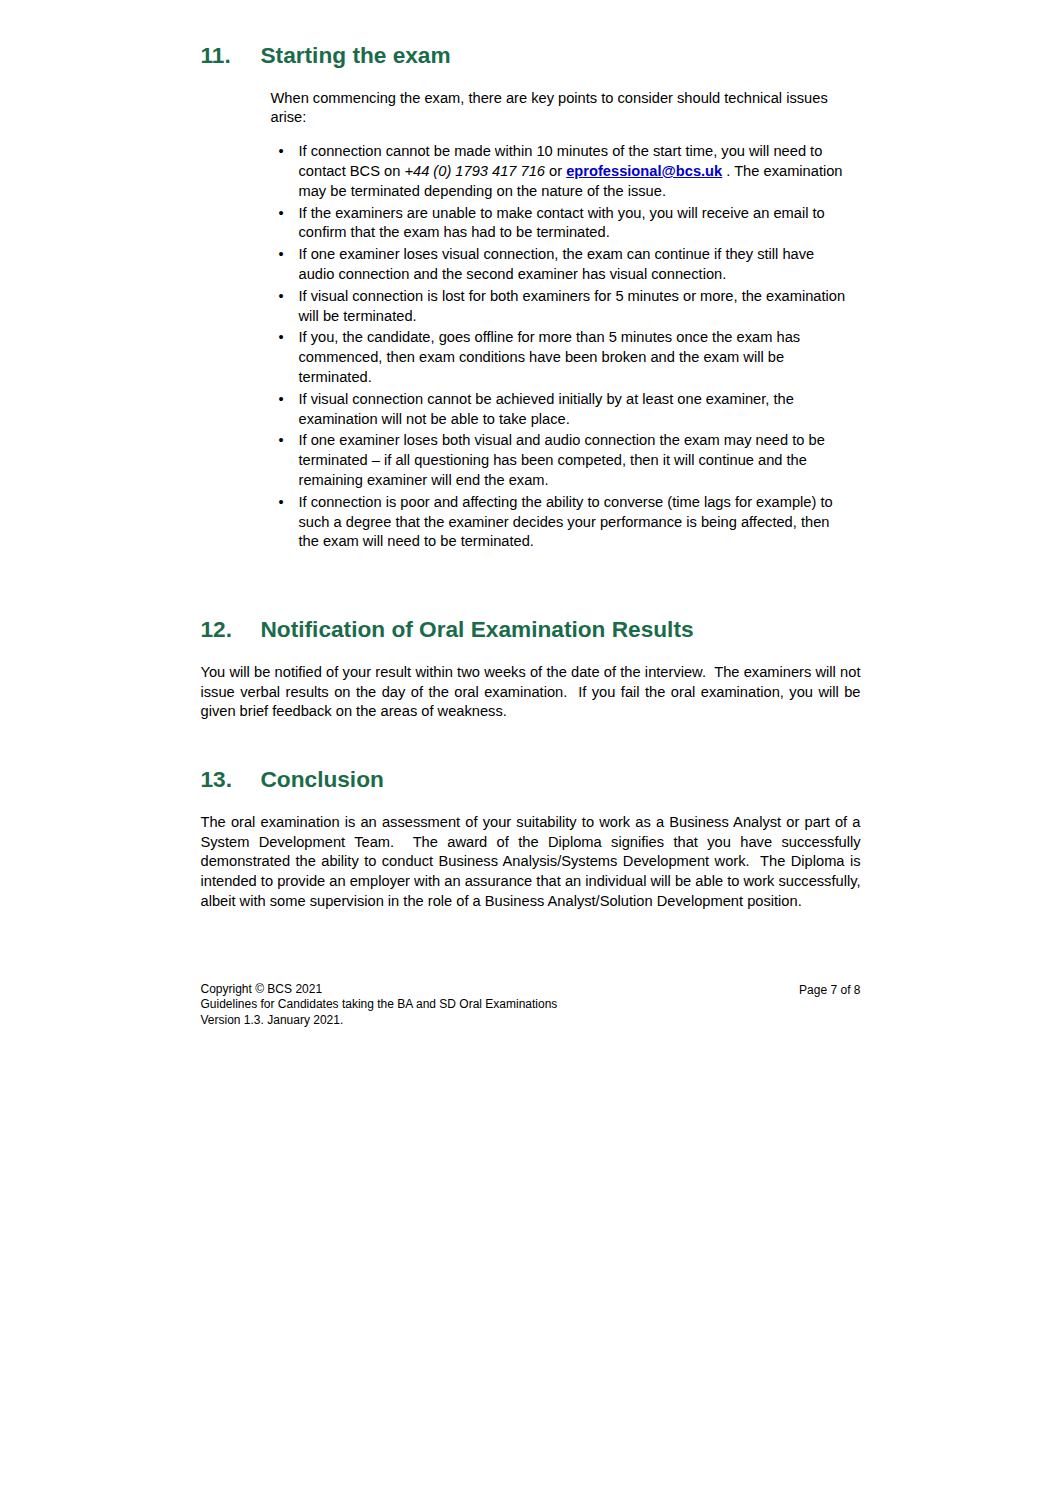11.
Starting the exam
When commencing the exam, there are key points to consider should technical issues arise:
If connection cannot be made within 10 minutes of the start time, you will need to contact BCS on +44 (0) 1793 417 716 or eprofessional@bcs.uk . The examination may be terminated depending on the nature of the issue.
If the examiners are unable to make contact with you, you will receive an email to confirm that the exam has had to be terminated.
If one examiner loses visual connection, the exam can continue if they still have audio connection and the second examiner has visual connection.
If visual connection is lost for both examiners for 5 minutes or more, the examination will be terminated.
If you, the candidate, goes offline for more than 5 minutes once the exam has commenced, then exam conditions have been broken and the exam will be terminated.
If visual connection cannot be achieved initially by at least one examiner, the examination will not be able to take place.
If one examiner loses both visual and audio connection the exam may need to be terminated – if all questioning has been competed, then it will continue and the remaining examiner will end the exam.
If connection is poor and affecting the ability to converse (time lags for example) to such a degree that the examiner decides your performance is being affected, then the exam will need to be terminated.
12.
Notification of Oral Examination Results
You will be notified of your result within two weeks of the date of the interview. The examiners will not issue verbal results on the day of the oral examination. If you fail the oral examination, you will be given brief feedback on the areas of weakness.
13.
Conclusion
The oral examination is an assessment of your suitability to work as a Business Analyst or part of a System Development Team. The award of the Diploma signifies that you have successfully demonstrated the ability to conduct Business Analysis/Systems Development work. The Diploma is intended to provide an employer with an assurance that an individual will be able to work successfully, albeit with some supervision in the role of a Business Analyst/Solution Development position.
Copyright © BCS 2021
Guidelines for Candidates taking the BA and SD Oral Examinations
Version 1.3. January 2021.
Page 7 of 8